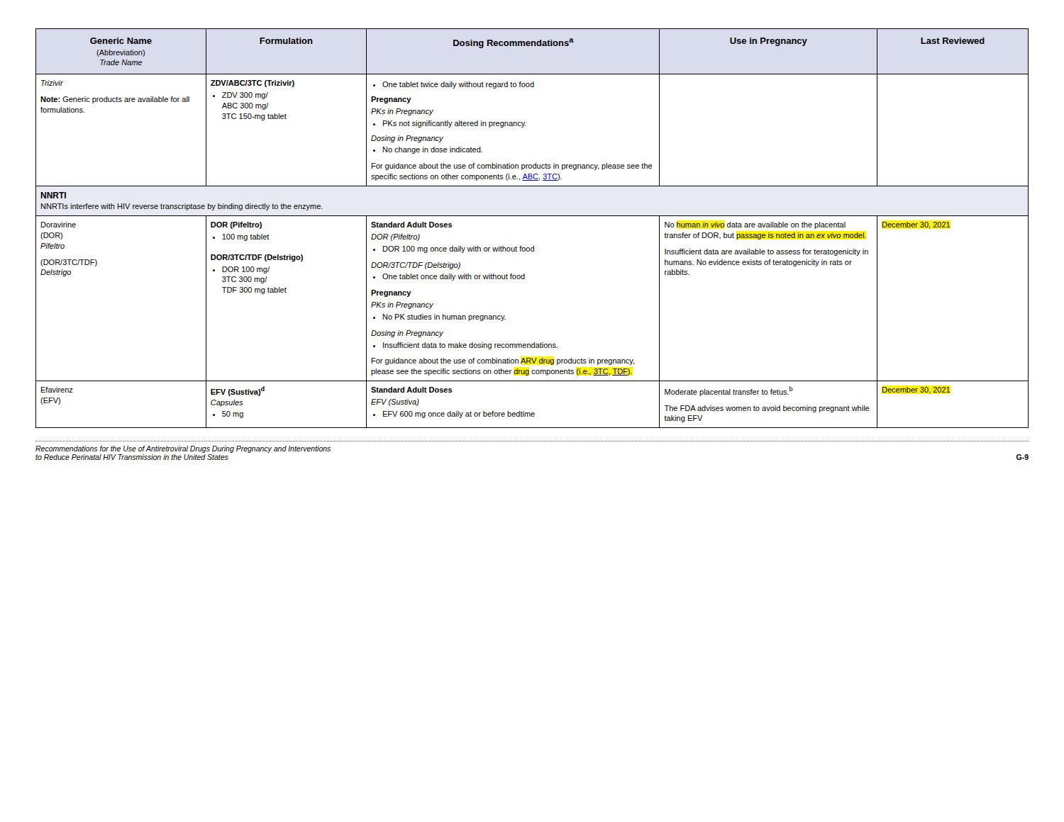| Generic Name (Abbreviation) Trade Name | Formulation | Dosing Recommendations a | Use in Pregnancy | Last Reviewed |
| --- | --- | --- | --- | --- |
| Trizivir Note: Generic products are available for all formulations. | ZDV/ABC/3TC (Trizivir) ZDV 300 mg/ ABC 300 mg/ 3TC 150-mg tablet | One tablet twice daily without regard to food Pregnancy PKs in Pregnancy PKs not significantly altered in pregnancy. Dosing in Pregnancy No change in dose indicated. For guidance about the use of combination products in pregnancy, please see the specific sections on other components (i.e., ABC , 3TC ). | | |
| NNRTI NNRTIs interfere with HIV reverse transcriptase by binding directly to the enzyme. |
| Doravirine (DOR) Pifeltro (DOR/3TC/TDF) Delstrigo | DOR (Pifeltro) 100 mg tablet DOR/3TC/TDF (Delstrigo) DOR 100 mg/ 3TC 300 mg/ TDF 300 mg tablet | Standard Adult Doses DOR (Pifeltro) DOR 100 mg once daily with or without food DOR/3TC/TDF (Delstrigo) One tablet once daily with or without food Pregnancy PKs in Pregnancy No PK studies in human pregnancy. Dosing in Pregnancy Insufficient data to make dosing recommendations. For guidance about the use of combination ARV drug products in pregnancy, please see the specific sections on other drug components (i.e., 3TC , TDF ). | No human in vivo data are available on the placental transfer of DOR, but passage is noted in an ex vivo model. Insufficient data are available to assess for teratogenicity in humans. No evidence exists of teratogenicity in rats or rabbits. | December 30, 2021 |
| Efavirenz (EFV) | EFV (Sustiva) d Capsules 50 mg | Standard Adult Doses EFV (Sustiva) EFV 600 mg once daily at or before bedtime | Moderate placental transfer to fetus. b The FDA advises women to avoid becoming pregnant while taking EFV | December 30, 2021 |
Recommendations for the Use of Antiretroviral Drugs During Pregnancy and Interventions
to Reduce Perinatal HIV Transmission in the United States G-9